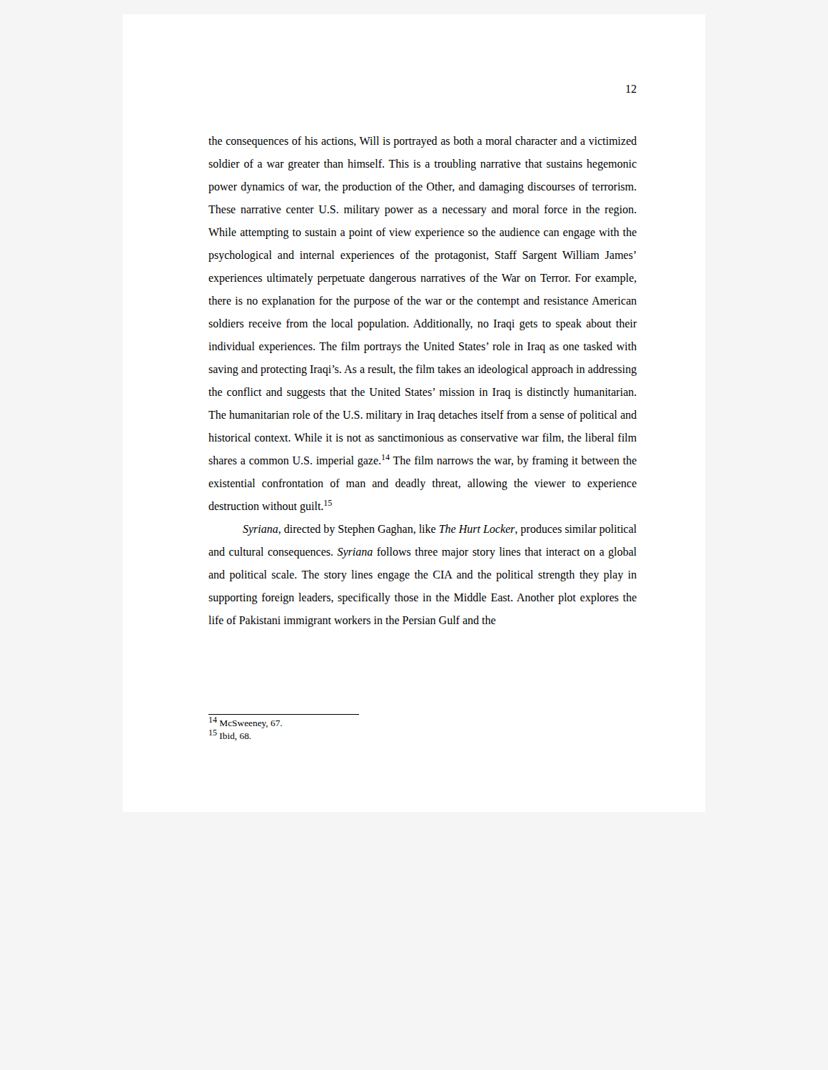12
the consequences of his actions, Will is portrayed as both a moral character and a victimized soldier of a war greater than himself. This is a troubling narrative that sustains hegemonic power dynamics of war, the production of the Other, and damaging discourses of terrorism. These narrative center U.S. military power as a necessary and moral force in the region. While attempting to sustain a point of view experience so the audience can engage with the psychological and internal experiences of the protagonist, Staff Sargent William James’ experiences ultimately perpetuate dangerous narratives of the War on Terror. For example, there is no explanation for the purpose of the war or the contempt and resistance American soldiers receive from the local population. Additionally, no Iraqi gets to speak about their individual experiences. The film portrays the United States’ role in Iraq as one tasked with saving and protecting Iraqi’s. As a result, the film takes an ideological approach in addressing the conflict and suggests that the United States’ mission in Iraq is distinctly humanitarian. The humanitarian role of the U.S. military in Iraq detaches itself from a sense of political and historical context. While it is not as sanctimonious as conservative war film, the liberal film shares a common U.S. imperial gaze.14 The film narrows the war, by framing it between the existential confrontation of man and deadly threat, allowing the viewer to experience destruction without guilt.15
Syriana, directed by Stephen Gaghan, like The Hurt Locker, produces similar political and cultural consequences. Syriana follows three major story lines that interact on a global and political scale. The story lines engage the CIA and the political strength they play in supporting foreign leaders, specifically those in the Middle East. Another plot explores the life of Pakistani immigrant workers in the Persian Gulf and the
14 McSweeney, 67.
15 Ibid, 68.